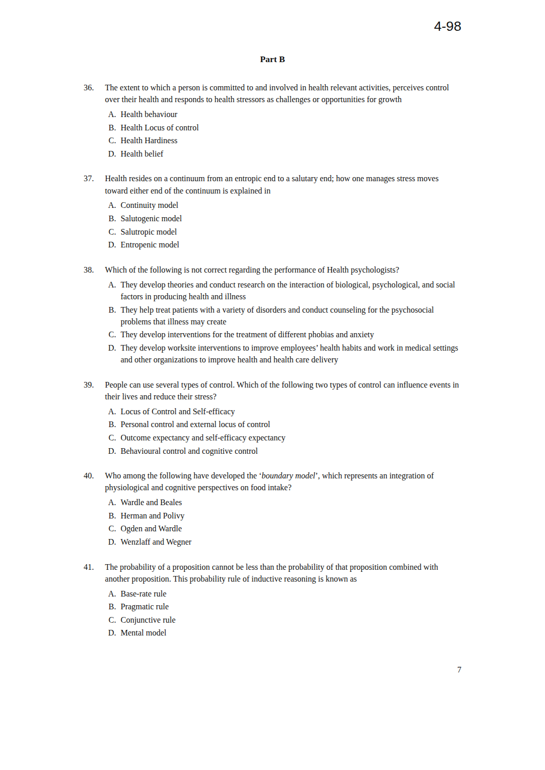4-98
Part B
36. The extent to which a person is committed to and involved in health relevant activities, perceives control over their health and responds to health stressors as challenges or opportunities for growth
Health behaviour
Health Locus of control
Health Hardiness
Health belief
37. Health resides on a continuum from an entropic end to a salutary end; how one manages stress moves toward either end of the continuum is explained in
Continuity model
Salutogenic model
Salutropic model
Entropenic model
38. Which of the following is not correct regarding the performance of Health psychologists?
They develop theories and conduct research on the interaction of biological, psychological, and social factors in producing health and illness
They help treat patients with a variety of disorders and conduct counseling for the psychosocial problems that illness may create
They develop interventions for the treatment of different phobias and anxiety
They develop worksite interventions to improve employees’ health habits and work in medical settings and other organizations to improve health and health care delivery
39. People can use several types of control. Which of the following two types of control can influence events in their lives and reduce their stress?
Locus of Control and Self-efficacy
Personal control and external locus of control
Outcome expectancy and self-efficacy expectancy
Behavioural control and cognitive control
40. Who among the following have developed the ‘boundary model’, which represents an integration of physiological and cognitive perspectives on food intake?
Wardle and Beales
Herman and Polivy
Ogden and Wardle
Wenzlaff and Wegner
41. The probability of a proposition cannot be less than the probability of that proposition combined with another proposition. This probability rule of inductive reasoning is known as
Base-rate rule
Pragmatic rule
Conjunctive rule
Mental model
7